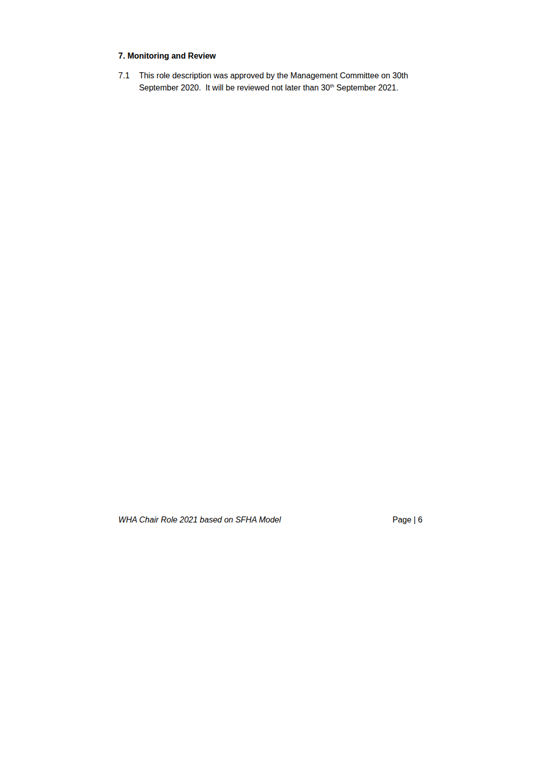7. Monitoring and Review
7.1
This role description was approved by the Management Committee on 30th September 2020. It will be reviewed not later than 30th September 2021.
WHA Chair Role 2021 based on SFHA Model
Page | 6